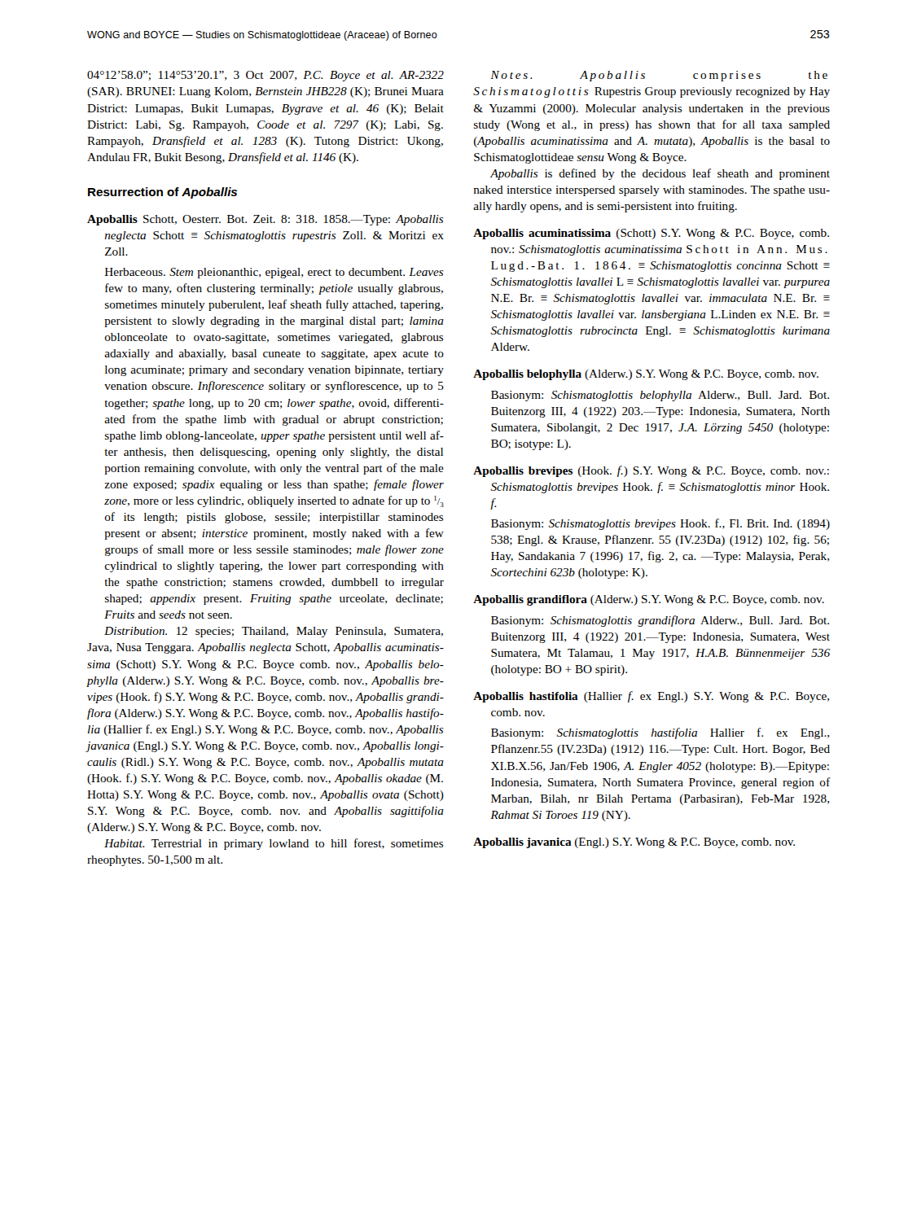WONG and BOYCE — Studies on Schismatoglottideae (Araceae) of Borneo 253
04°12’58.0”; 114°53’20.1”, 3 Oct 2007, P.C. Boyce et al. AR-2322 (SAR). BRUNEI: Luang Kolom, Bernstein JHB228 (K); Brunei Muara District: Lumapas, Bukit Lumapas, Bygrave et al. 46 (K); Belait District: Labi, Sg. Rampayoh, Coode et al. 7297 (K); Labi, Sg. Rampayoh, Dransfield et al. 1283 (K). Tutong District: Ukong, Andulau FR, Bukit Besong, Dransfield et al. 1146 (K).
Resurrection of Apoballis
Apoballis Schott, Oesterr. Bot. Zeit. 8: 318. 1858.—Type: Apoballis neglecta Schott ≡ Schismatoglottis rupestris Zoll. & Moritzi ex Zoll.
Herbaceous. Stem pleionanthic, epigeal, erect to decumbent. Leaves few to many, often clustering terminally; petiole usually glabrous, sometimes minutely puberulent, leaf sheath fully attached, tapering, persistent to slowly degrading in the marginal distal part; lamina oblonceolate to ovato-sagittate, sometimes variegated, glabrous adaxially and abaxially, basal cuneate to saggitate, apex acute to long acuminate; primary and secondary venation bipinnate, tertiary venation obscure. Inflorescence solitary or synflorescence, up to 5 together; spathe long, up to 20 cm; lower spathe, ovoid, differentiated from the spathe limb with gradual or abrupt constriction; spathe limb oblong-lanceolate, upper spathe persistent until well after anthesis, then delisquescing, opening only slightly, the distal portion remaining convolute, with only the ventral part of the male zone exposed; spadix equaling or less than spathe; female flower zone, more or less cylindric, obliquely inserted to adnate for up to 1/3 of its length; pistils globose, sessile; interpistillar staminodes present or absent; interstice prominent, mostly naked with a few groups of small more or less sessile staminodes; male flower zone cylindrical to slightly tapering, the lower part corresponding with the spathe constriction; stamens crowded, dumbbell to irregular shaped; appendix present. Fruiting spathe urceolate, declinate; Fruits and seeds not seen.
Distribution. 12 species; Thailand, Malay Peninsula, Sumatera, Java, Nusa Tenggara. Apoballis neglecta Schott, Apoballis acuminatissima (Schott) S.Y. Wong & P.C. Boyce comb. nov., Apoballis belophylla (Alderw.) S.Y. Wong & P.C. Boyce, comb. nov., Apoballis brevipes (Hook. f) S.Y. Wong & P.C. Boyce, comb. nov., Apoballis grandiflora (Alderw.) S.Y. Wong & P.C. Boyce, comb. nov., Apoballis hastifolia (Hallier f. ex Engl.) S.Y. Wong & P.C. Boyce, comb. nov., Apoballis javanica (Engl.) S.Y. Wong & P.C. Boyce, comb. nov., Apoballis longicaulis (Ridl.) S.Y. Wong & P.C. Boyce, comb. nov., Apoballis mutata (Hook. f.) S.Y. Wong & P.C. Boyce, comb. nov., Apoballis okadae (M. Hotta) S.Y. Wong & P.C. Boyce, comb. nov., Apoballis ovata (Schott) S.Y. Wong & P.C. Boyce, comb. nov. and Apoballis sagittifolia (Alderw.) S.Y. Wong & P.C. Boyce, comb. nov.
Habitat. Terrestrial in primary lowland to hill forest, sometimes rheophytes. 50-1,500 m alt.
Notes. Apoballis comprises the Schismatoglottis Rupestris Group previously recognized by Hay & Yuzammi (2000). Molecular analysis undertaken in the previous study (Wong et al., in press) has shown that for all taxa sampled (Apoballis acuminatissima and A. mutata), Apoballis is the basal to Schismatoglottideae sensu Wong & Boyce.
Apoballis is defined by the decidous leaf sheath and prominent naked interstice interspersed sparsely with staminodes. The spathe usually hardly opens, and is semi-persistent into fruiting.
Apoballis acuminatissima (Schott) S.Y. Wong & P.C. Boyce, comb. nov.: Schismatoglottis acuminatissima Schott in Ann. Mus. Lugd.-Bat. 1. 1864. ≡ Schismatoglottis concinna Schott ≡ Schismatoglottis lavallei L ≡ Schismatoglottis lavallei var. purpurea N.E. Br. ≡ Schismatoglottis lavallei var. immaculata N.E. Br. ≡ Schismatoglottis lavallei var. lansbergiana L.Linden ex N.E. Br. ≡ Schismatoglottis rubrocincta Engl. ≡ Schismatoglottis kurimana Alderw.
Apoballis belophylla (Alderw.) S.Y. Wong & P.C. Boyce, comb. nov.
Basionym: Schismatoglottis belophylla Alderw., Bull. Jard. Bot. Buitenzorg III, 4 (1922) 203.—Type: Indonesia, Sumatera, North Sumatera, Sibolangit, 2 Dec 1917, J.A. Lörzing 5450 (holotype: BO; isotype: L).
Apoballis brevipes (Hook. f.) S.Y. Wong & P.C. Boyce, comb. nov.: Schismatoglottis brevipes Hook. f. ≡ Schismatoglottis minor Hook. f.
Basionym: Schismatoglottis brevipes Hook. f., Fl. Brit. Ind. (1894) 538; Engl. & Krause, Pflanzenr. 55 (IV.23Da) (1912) 102, fig. 56; Hay, Sandakania 7 (1996) 17, fig. 2, ca. —Type: Malaysia, Perak, Scortechini 623b (holotype: K).
Apoballis grandiflora (Alderw.) S.Y. Wong & P.C. Boyce, comb. nov.
Basionym: Schismatoglottis grandiflora Alderw., Bull. Jard. Bot. Buitenzorg III, 4 (1922) 201.—Type: Indonesia, Sumatera, West Sumatera, Mt Talamau, 1 May 1917, H.A.B. Bünnenmeijer 536 (holotype: BO + BO spirit).
Apoballis hastifolia (Hallier f. ex Engl.) S.Y. Wong & P.C. Boyce, comb. nov.
Basionym: Schismatoglottis hastifolia Hallier f. ex Engl., Pflanzenr.55 (IV.23Da) (1912) 116.—Type: Cult. Hort. Bogor, Bed XI.B.X.56, Jan/Feb 1906, A. Engler 4052 (holotype: B).—Epitype: Indonesia, Sumatera, North Sumatera Province, general region of Marban, Bilah, nr Bilah Pertama (Parbasiran), Feb-Mar 1928, Rahmat Si Toroes 119 (NY).
Apoballis javanica (Engl.) S.Y. Wong & P.C. Boyce, comb. nov.